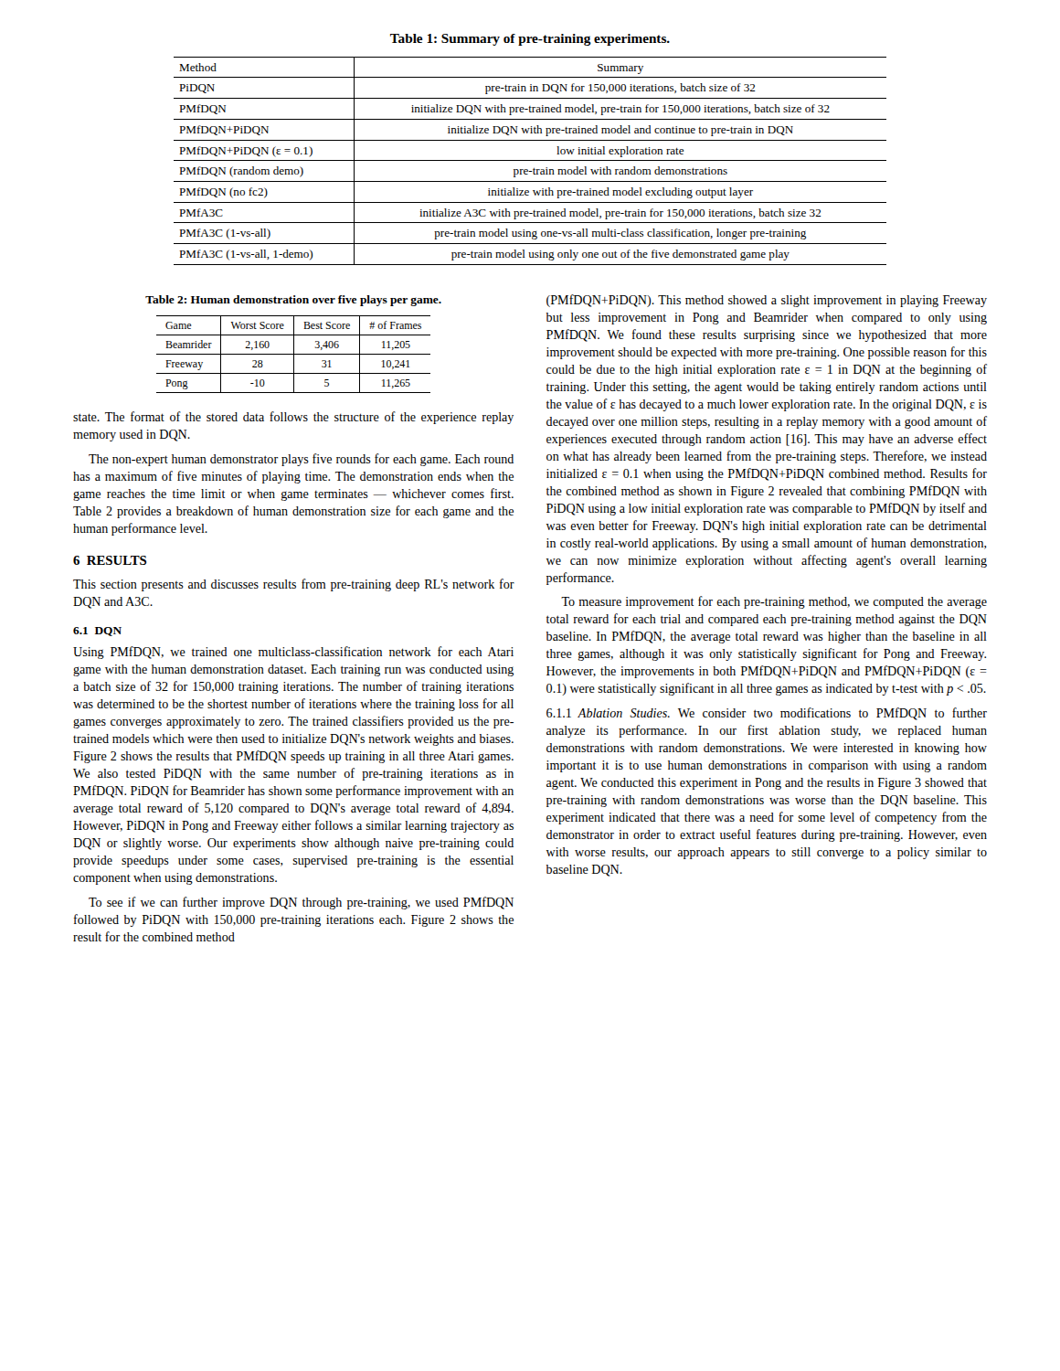Table 1: Summary of pre-training experiments.
| Method | Summary |
| --- | --- |
| PiDQN | pre-train in DQN for 150,000 iterations, batch size of 32 |
| PMfDQN | initialize DQN with pre-trained model, pre-train for 150,000 iterations, batch size of 32 |
| PMfDQN+PiDQN | initialize DQN with pre-trained model and continue to pre-train in DQN |
| PMfDQN+PiDQN (ε = 0.1) | low initial exploration rate |
| PMfDQN (random demo) | pre-train model with random demonstrations |
| PMfDQN (no fc2) | initialize with pre-trained model excluding output layer |
| PMfA3C | initialize A3C with pre-trained model, pre-train for 150,000 iterations, batch size 32 |
| PMfA3C (1-vs-all) | pre-train model using one-vs-all multi-class classification, longer pre-training |
| PMfA3C (1-vs-all, 1-demo) | pre-train model using only one out of the five demonstrated game play |
Table 2: Human demonstration over five plays per game.
| Game | Worst Score | Best Score | # of Frames |
| --- | --- | --- | --- |
| Beamrider | 2,160 | 3,406 | 11,205 |
| Freeway | 28 | 31 | 10,241 |
| Pong | -10 | 5 | 11,265 |
state. The format of the stored data follows the structure of the experience replay memory used in DQN.
The non-expert human demonstrator plays five rounds for each game. Each round has a maximum of five minutes of playing time. The demonstration ends when the game reaches the time limit or when game terminates — whichever comes first. Table 2 provides a breakdown of human demonstration size for each game and the human performance level.
6 RESULTS
This section presents and discusses results from pre-training deep RL's network for DQN and A3C.
6.1 DQN
Using PMfDQN, we trained one multiclass-classification network for each Atari game with the human demonstration dataset. Each training run was conducted using a batch size of 32 for 150,000 training iterations. The number of training iterations was determined to be the shortest number of iterations where the training loss for all games converges approximately to zero. The trained classifiers provided us the pre-trained models which were then used to initialize DQN's network weights and biases. Figure 2 shows the results that PMfDQN speeds up training in all three Atari games. We also tested PiDQN with the same number of pre-training iterations as in PMfDQN. PiDQN for Beamrider has shown some performance improvement with an average total reward of 5,120 compared to DQN's average total reward of 4,894. However, PiDQN in Pong and Freeway either follows a similar learning trajectory as DQN or slightly worse. Our experiments show although naive pre-training could provide speedups under some cases, supervised pre-training is the essential component when using demonstrations.
To see if we can further improve DQN through pre-training, we used PMfDQN followed by PiDQN with 150,000 pre-training iterations each. Figure 2 shows the result for the combined method
(PMfDQN+PiDQN). This method showed a slight improvement in playing Freeway but less improvement in Pong and Beamrider when compared to only using PMfDQN. We found these results surprising since we hypothesized that more improvement should be expected with more pre-training. One possible reason for this could be due to the high initial exploration rate ε = 1 in DQN at the beginning of training. Under this setting, the agent would be taking entirely random actions until the value of ε has decayed to a much lower exploration rate. In the original DQN, ε is decayed over one million steps, resulting in a replay memory with a good amount of experiences executed through random action [16]. This may have an adverse effect on what has already been learned from the pre-training steps. Therefore, we instead initialized ε = 0.1 when using the PMfDQN+PiDQN combined method. Results for the combined method as shown in Figure 2 revealed that combining PMfDQN with PiDQN using a low initial exploration rate was comparable to PMfDQN by itself and was even better for Freeway. DQN's high initial exploration rate can be detrimental in costly real-world applications. By using a small amount of human demonstration, we can now minimize exploration without affecting agent's overall learning performance.
To measure improvement for each pre-training method, we computed the average total reward for each trial and compared each pre-training method against the DQN baseline. In PMfDQN, the average total reward was higher than the baseline in all three games, although it was only statistically significant for Pong and Freeway. However, the improvements in both PMfDQN+PiDQN and PMfDQN+PiDQN (ε = 0.1) were statistically significant in all three games as indicated by t-test with p < .05.
6.1.1 Ablation Studies. We consider two modifications to PMfDQN to further analyze its performance. In our first ablation study, we replaced human demonstrations with random demonstrations. We were interested in knowing how important it is to use human demonstrations in comparison with using a random agent. We conducted this experiment in Pong and the results in Figure 3 showed that pre-training with random demonstrations was worse than the DQN baseline. This experiment indicated that there was a need for some level of competency from the demonstrator in order to extract useful features during pre-training. However, even with worse results, our approach appears to still converge to a policy similar to baseline DQN.